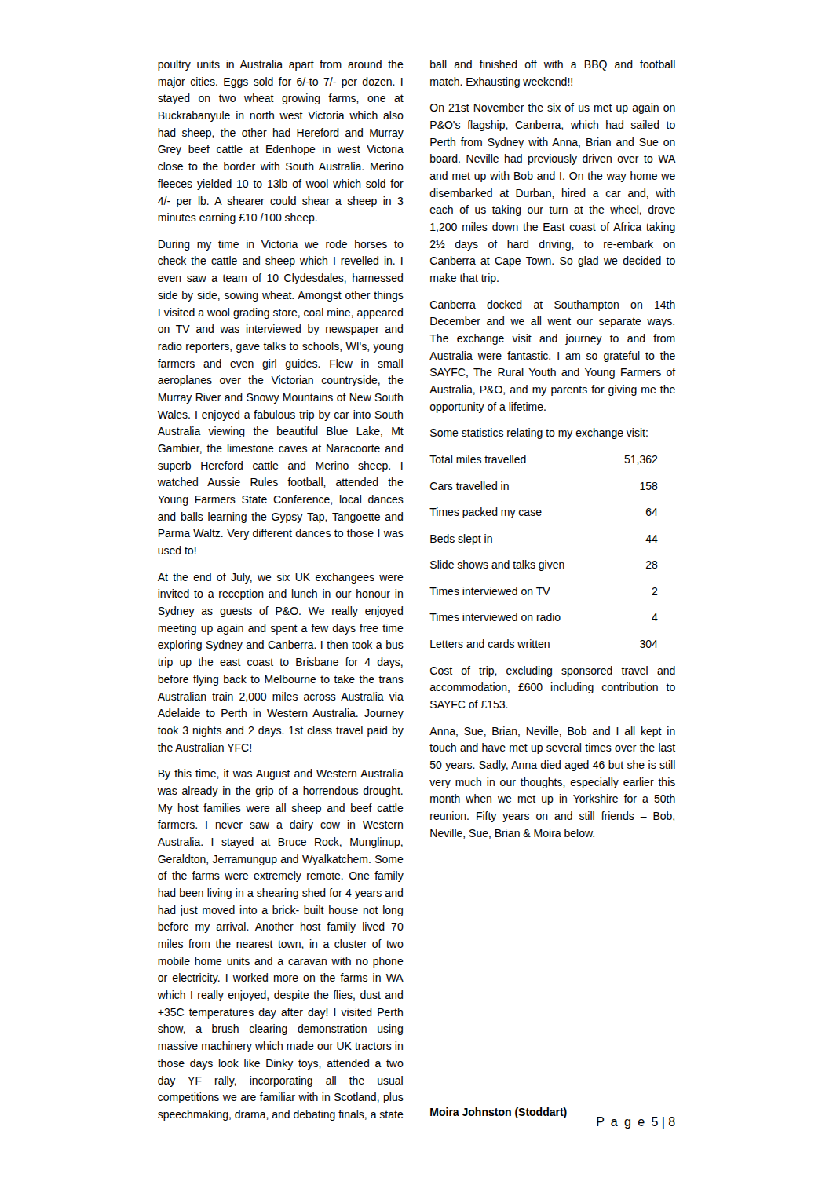poultry units in Australia apart from around the major cities. Eggs sold for 6/-to 7/- per dozen. I stayed on two wheat growing farms, one at Buckrabanyule in north west Victoria which also had sheep, the other had Hereford and Murray Grey beef cattle at Edenhope in west Victoria close to the border with South Australia. Merino fleeces yielded 10 to 13lb of wool which sold for 4/- per lb. A shearer could shear a sheep in 3 minutes earning £10 /100 sheep.
During my time in Victoria we rode horses to check the cattle and sheep which I revelled in. I even saw a team of 10 Clydesdales, harnessed side by side, sowing wheat. Amongst other things I visited a wool grading store, coal mine, appeared on TV and was interviewed by newspaper and radio reporters, gave talks to schools, WI's, young farmers and even girl guides. Flew in small aeroplanes over the Victorian countryside, the Murray River and Snowy Mountains of New South Wales. I enjoyed a fabulous trip by car into South Australia viewing the beautiful Blue Lake, Mt Gambier, the limestone caves at Naracoorte and superb Hereford cattle and Merino sheep. I watched Aussie Rules football, attended the Young Farmers State Conference, local dances and balls learning the Gypsy Tap, Tangoette and Parma Waltz. Very different dances to those I was used to!
At the end of July, we six UK exchangees were invited to a reception and lunch in our honour in Sydney as guests of P&O. We really enjoyed meeting up again and spent a few days free time exploring Sydney and Canberra. I then took a bus trip up the east coast to Brisbane for 4 days, before flying back to Melbourne to take the trans Australian train 2,000 miles across Australia via Adelaide to Perth in Western Australia. Journey took 3 nights and 2 days. 1st class travel paid by the Australian YFC!
By this time, it was August and Western Australia was already in the grip of a horrendous drought. My host families were all sheep and beef cattle farmers. I never saw a dairy cow in Western Australia. I stayed at Bruce Rock, Munglinup, Geraldton, Jerramungup and Wyalkatchem. Some of the farms were extremely remote. One family had been living in a shearing shed for 4 years and had just moved into a brick- built house not long before my arrival. Another host family lived 70 miles from the nearest town, in a cluster of two mobile home units and a caravan with no phone or electricity. I worked more on the farms in WA which I really enjoyed, despite the flies, dust and +35C temperatures day after day! I visited Perth show, a brush clearing demonstration using massive machinery which made our UK tractors in those days look like Dinky toys, attended a two day YF rally, incorporating all the usual competitions we are familiar with in Scotland, plus speechmaking, drama, and debating finals, a state ball and finished off with a BBQ and football match. Exhausting weekend!!
On 21st November the six of us met up again on P&O's flagship, Canberra, which had sailed to Perth from Sydney with Anna, Brian and Sue on board. Neville had previously driven over to WA and met up with Bob and I. On the way home we disembarked at Durban, hired a car and, with each of us taking our turn at the wheel, drove 1,200 miles down the East coast of Africa taking 2½ days of hard driving, to re-embark on Canberra at Cape Town. So glad we decided to make that trip.
Canberra docked at Southampton on 14th December and we all went our separate ways. The exchange visit and journey to and from Australia were fantastic. I am so grateful to the SAYFC, The Rural Youth and Young Farmers of Australia, P&O, and my parents for giving me the opportunity of a lifetime.
Some statistics relating to my exchange visit:
Total miles travelled 51,362
Cars travelled in 158
Times packed my case 64
Beds slept in 44
Slide shows and talks given 28
Times interviewed on TV 2
Times interviewed on radio 4
Letters and cards written 304
Cost of trip, excluding sponsored travel and accommodation, £600 including contribution to SAYFC of £153.
Anna, Sue, Brian, Neville, Bob and I all kept in touch and have met up several times over the last 50 years. Sadly, Anna died aged 46 but she is still very much in our thoughts, especially earlier this month when we met up in Yorkshire for a 50th reunion. Fifty years on and still friends – Bob, Neville, Sue, Brian & Moira below.
Moira Johnston (Stoddart)
P a g e 5 | 8